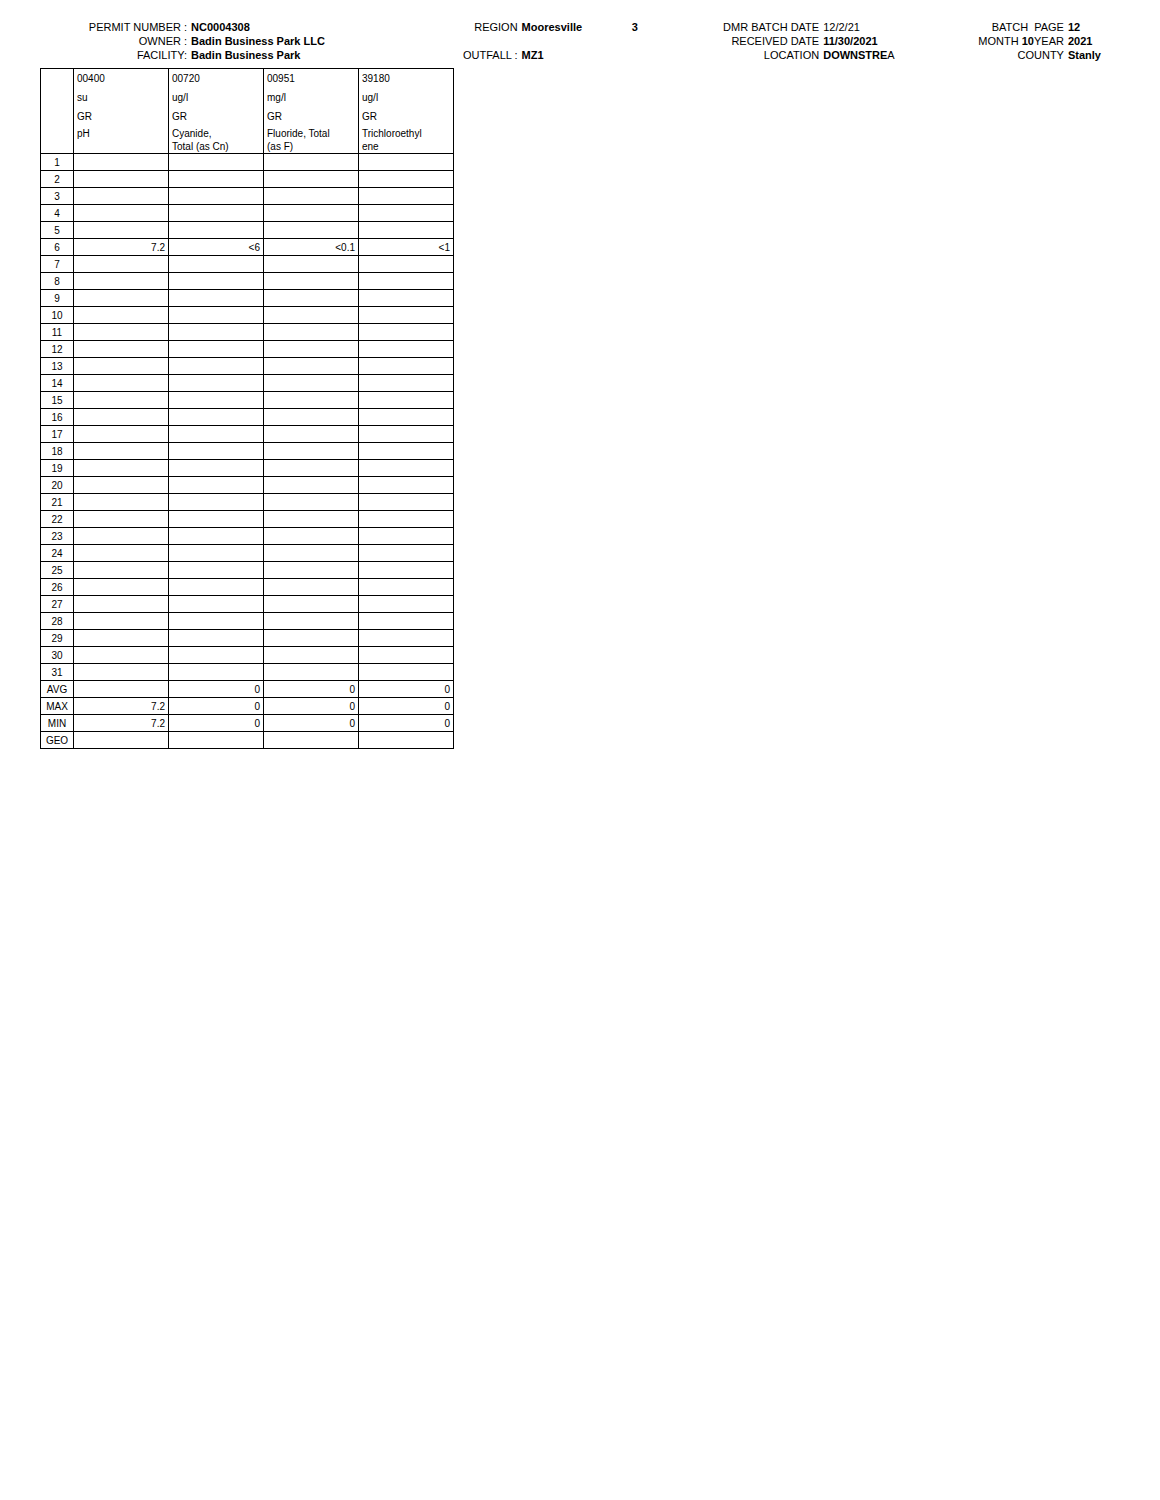| PERMIT NUMBER : | NC0004308 | | REGION | Mooresville | 3 | DMR BATCH DATE | 12/2/21 | BATCH PAGE | 12 |
| OWNER : | Badin Business Park LLC | | | | | RECEIVED DATE | 11/30/2021 | MONTH 10 YEAR | 2021 |
| FACILITY: | Badin Business Park | | OUTFALL : | MZ1 | | LOCATION | DOWNSTRE A | COUNTY | Stanly |
| | 00400 su GR pH | 00720 ug/l GR Cyanide, Total (as Cn) | 00951 mg/l GR Fluoride, Total (as F) | 39180 ug/l GR Trichloroethyl ene |
| 1 | | | | |
| 2 | | | | |
| 3 | | | | |
| 4 | | | | |
| 5 | | | | |
| 6 | 7.2 | <6 | <0.1 | <1 |
| 7 | | | | |
| 8 | | | | |
| 9 | | | | |
| 10 | | | | |
| 11 | | | | |
| 12 | | | | |
| 13 | | | | |
| 14 | | | | |
| 15 | | | | |
| 16 | | | | |
| 17 | | | | |
| 18 | | | | |
| 19 | | | | |
| 20 | | | | |
| 21 | | | | |
| 22 | | | | |
| 23 | | | | |
| 24 | | | | |
| 25 | | | | |
| 26 | | | | |
| 27 | | | | |
| 28 | | | | |
| 29 | | | | |
| 30 | | | | |
| 31 | | | | |
| AVG | | 0 | 0 | 0 |
| MAX | 7.2 | 0 | 0 | 0 |
| MIN | 7.2 | 0 | 0 | 0 |
| GEO | | | | |